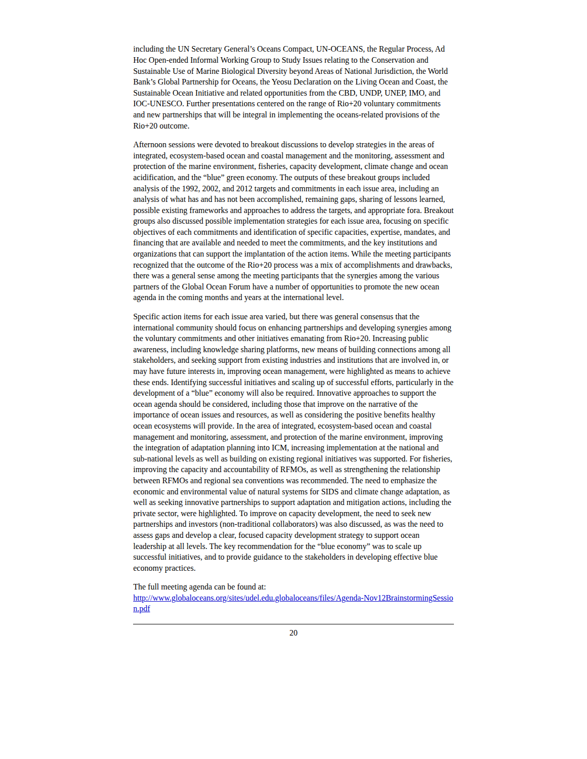including the UN Secretary General’s Oceans Compact, UN-OCEANS, the Regular Process, Ad Hoc Open-ended Informal Working Group to Study Issues relating to the Conservation and Sustainable Use of Marine Biological Diversity beyond Areas of National Jurisdiction, the World Bank’s Global Partnership for Oceans, the Yeosu Declaration on the Living Ocean and Coast, the Sustainable Ocean Initiative and related opportunities from the CBD, UNDP, UNEP, IMO, and IOC-UNESCO. Further presentations centered on the range of Rio+20 voluntary commitments and new partnerships that will be integral in implementing the oceans-related provisions of the Rio+20 outcome.
Afternoon sessions were devoted to breakout discussions to develop strategies in the areas of integrated, ecosystem-based ocean and coastal management and the monitoring, assessment and protection of the marine environment, fisheries, capacity development, climate change and ocean acidification, and the “blue” green economy. The outputs of these breakout groups included analysis of the 1992, 2002, and 2012 targets and commitments in each issue area, including an analysis of what has and has not been accomplished, remaining gaps, sharing of lessons learned, possible existing frameworks and approaches to address the targets, and appropriate fora. Breakout groups also discussed possible implementation strategies for each issue area, focusing on specific objectives of each commitments and identification of specific capacities, expertise, mandates, and financing that are available and needed to meet the commitments, and the key institutions and organizations that can support the implantation of the action items. While the meeting participants recognized that the outcome of the Rio+20 process was a mix of accomplishments and drawbacks, there was a general sense among the meeting participants that the synergies among the various partners of the Global Ocean Forum have a number of opportunities to promote the new ocean agenda in the coming months and years at the international level.
Specific action items for each issue area varied, but there was general consensus that the international community should focus on enhancing partnerships and developing synergies among the voluntary commitments and other initiatives emanating from Rio+20. Increasing public awareness, including knowledge sharing platforms, new means of building connections among all stakeholders, and seeking support from existing industries and institutions that are involved in, or may have future interests in, improving ocean management, were highlighted as means to achieve these ends. Identifying successful initiatives and scaling up of successful efforts, particularly in the development of a “blue” economy will also be required. Innovative approaches to support the ocean agenda should be considered, including those that improve on the narrative of the importance of ocean issues and resources, as well as considering the positive benefits healthy ocean ecosystems will provide. In the area of integrated, ecosystem-based ocean and coastal management and monitoring, assessment, and protection of the marine environment, improving the integration of adaptation planning into ICM, increasing implementation at the national and sub-national levels as well as building on existing regional initiatives was supported. For fisheries, improving the capacity and accountability of RFMOs, as well as strengthening the relationship between RFMOs and regional sea conventions was recommended. The need to emphasize the economic and environmental value of natural systems for SIDS and climate change adaptation, as well as seeking innovative partnerships to support adaptation and mitigation actions, including the private sector, were highlighted. To improve on capacity development, the need to seek new partnerships and investors (non-traditional collaborators) was also discussed, as was the need to assess gaps and develop a clear, focused capacity development strategy to support ocean leadership at all levels. The key recommendation for the “blue economy” was to scale up successful initiatives, and to provide guidance to the stakeholders in developing effective blue economy practices.
The full meeting agenda can be found at:
http://www.globaloceans.org/sites/udel.edu.globaloceans/files/Agenda-Nov12BrainstormingSession.pdf
20